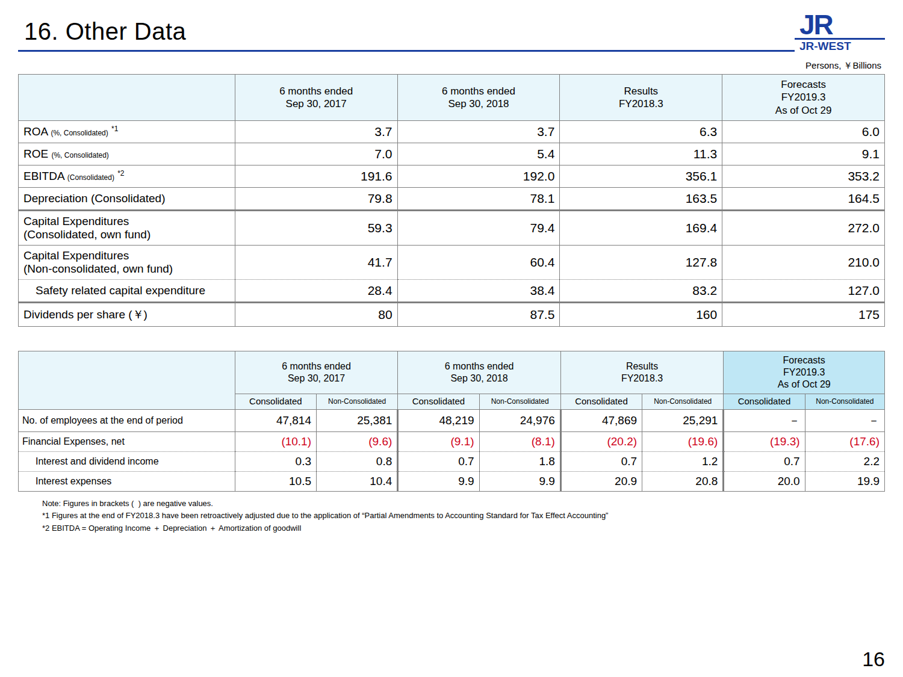16. Other Data
JR
JR-WEST
Persons, ￥Billions
| | 6 months ended Sep 30, 2017 | 6 months ended Sep 30, 2018 | Results FY2018.3 | Forecasts FY2019.3 As of Oct 29 |
| --- | --- | --- | --- | --- |
| ROA (%, Consolidated) *1 | 3.7 | 3.7 | 6.3 | 6.0 |
| ROE (%, Consolidated) | 7.0 | 5.4 | 11.3 | 9.1 |
| EBITDA (Consolidated) *2 | 191.6 | 192.0 | 356.1 | 353.2 |
| Depreciation (Consolidated) | 79.8 | 78.1 | 163.5 | 164.5 |
| Capital Expenditures (Consolidated, own fund) | 59.3 | 79.4 | 169.4 | 272.0 |
| Capital Expenditures (Non-consolidated, own fund) | 41.7 | 60.4 | 127.8 | 210.0 |
| Safety related capital expenditure | 28.4 | 38.4 | 83.2 | 127.0 |
| Dividends per share (￥) | 80 | 87.5 | 160 | 175 |
| | 6 months ended Sep 30, 2017 | 6 months ended Sep 30, 2018 | Results FY2018.3 | Forecasts FY2019.3 As of Oct 29 |
| --- | --- | --- | --- | --- |
| Consolidated | Non-Consolidated | Consolidated | Non-Consolidated | Consolidated | Non-Consolidated | Consolidated | Non-Consolidated |
| No. of employees at the end of period | 47,814 | 25,381 | 48,219 | 24,976 | 47,869 | 25,291 | － | － |
| Financial Expenses, net | (10.1) | (9.6) | (9.1) | (8.1) | (20.2) | (19.6) | (19.3) | (17.6) |
| Interest and dividend income | 0.3 | 0.8 | 0.7 | 1.8 | 0.7 | 1.2 | 0.7 | 2.2 |
| Interest expenses | 10.5 | 10.4 | 9.9 | 9.9 | 20.9 | 20.8 | 20.0 | 19.9 |
Note: Figures in brackets ( ) are negative values.
*1 Figures at the end of FY2018.3 have been retroactively adjusted due to the application of “Partial Amendments to Accounting Standard for Tax Effect Accounting”
*2 EBITDA = Operating Income ＋ Depreciation ＋ Amortization of goodwill
16